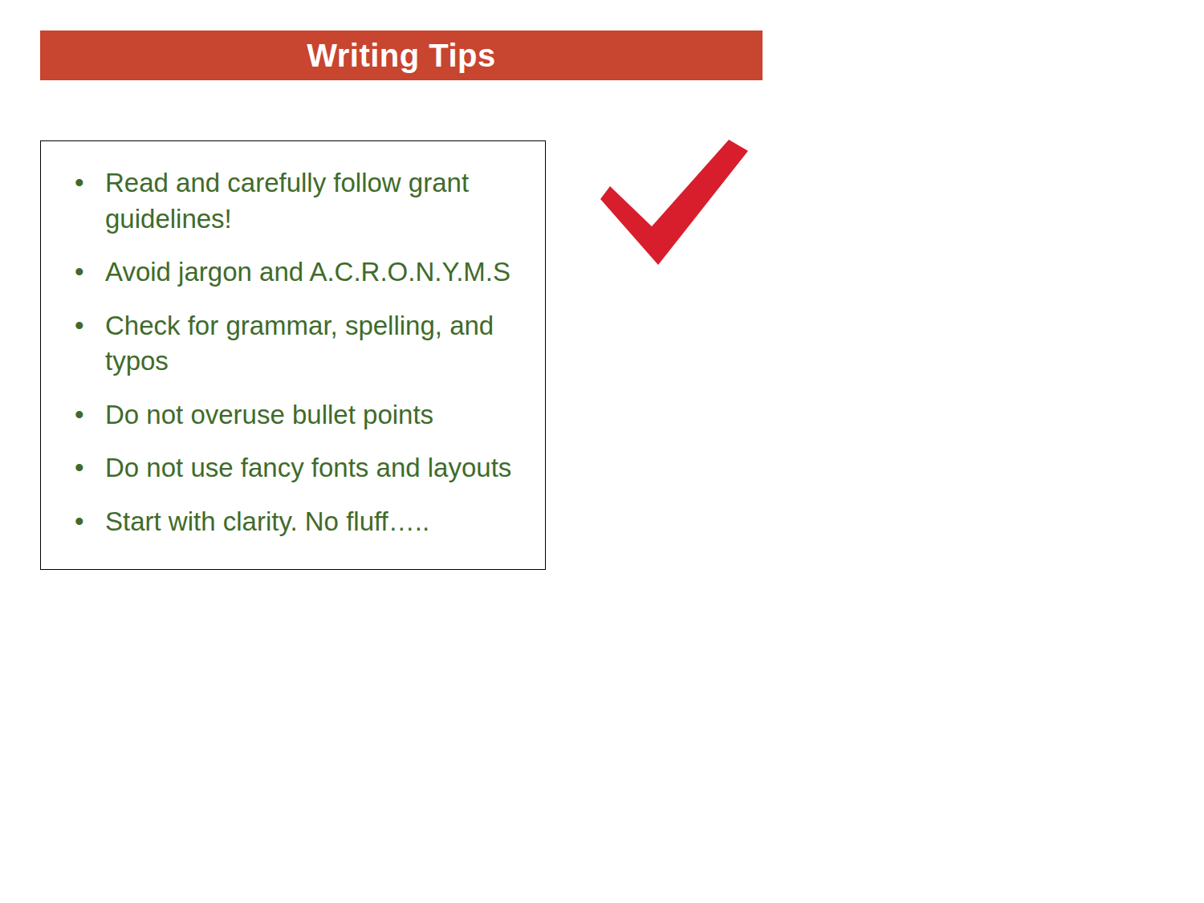Writing Tips
Read and carefully follow grant guidelines!
Avoid jargon and A.C.R.O.N.Y.M.S
Check for grammar, spelling, and typos
Do not overuse bullet points
Do not use fancy fonts and layouts
Start with clarity. No fluff…..